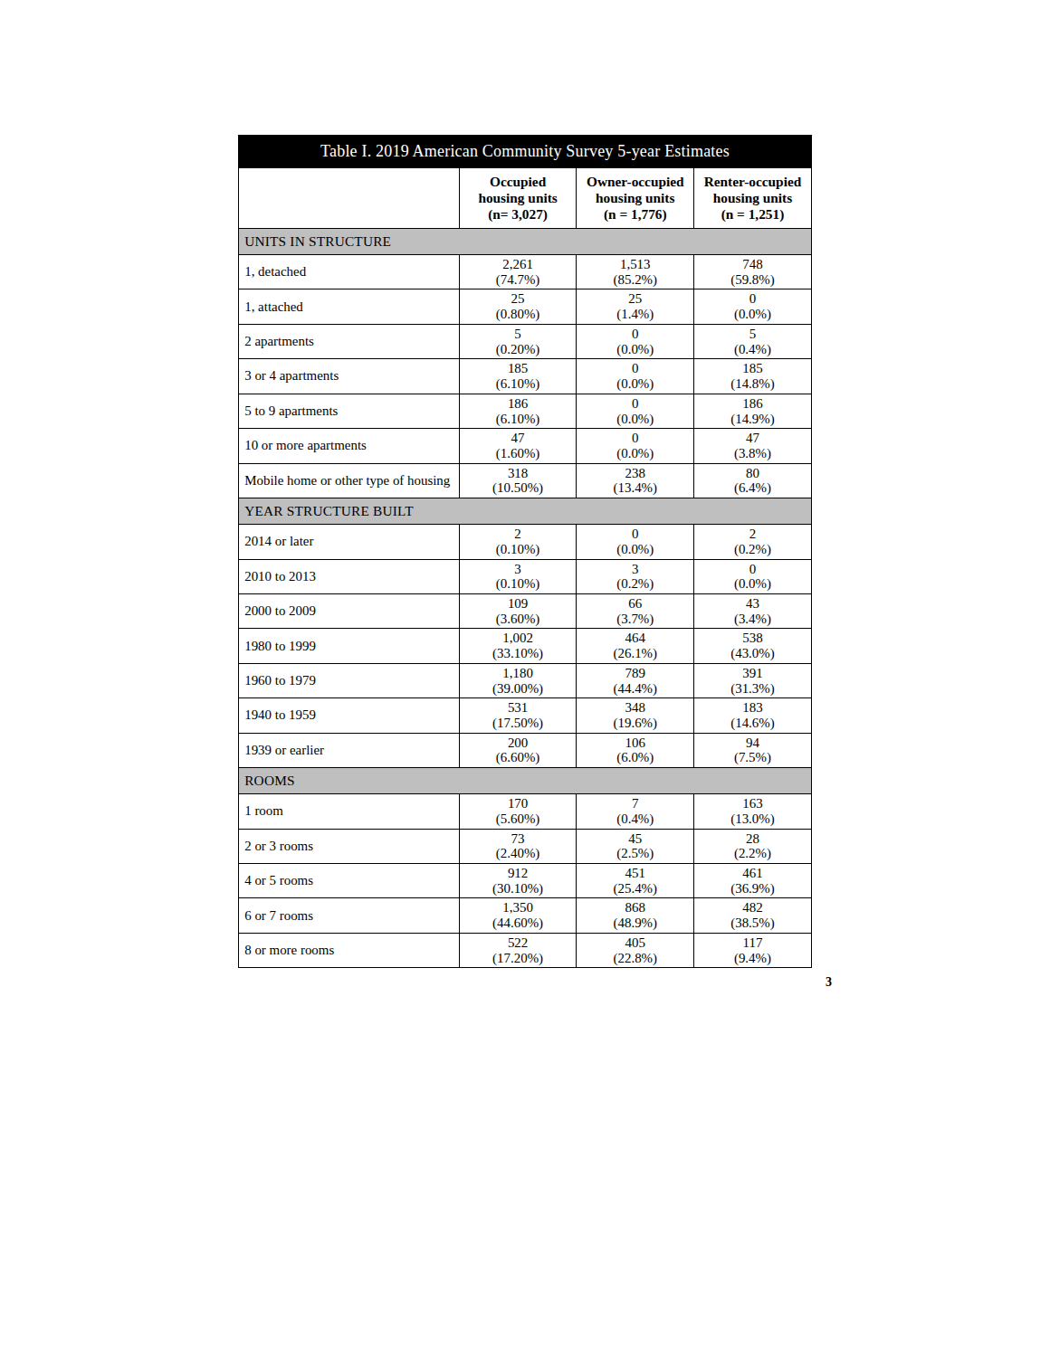| Table I. 2019 American Community Survey 5-year Estimates |
| | Occupied housing units (n= 3,027) | Owner-occupied housing units (n = 1,776) | Renter-occupied housing units (n = 1,251) |
| UNITS IN STRUCTURE |
| 1, detached | 2,261 (74.7%) | 1,513 (85.2%) | 748 (59.8%) |
| 1, attached | 25 (0.80%) | 25 (1.4%) | 0 (0.0%) |
| 2 apartments | 5 (0.20%) | 0 (0.0%) | 5 (0.4%) |
| 3 or 4 apartments | 185 (6.10%) | 0 (0.0%) | 185 (14.8%) |
| 5 to 9 apartments | 186 (6.10%) | 0 (0.0%) | 186 (14.9%) |
| 10 or more apartments | 47 (1.60%) | 0 (0.0%) | 47 (3.8%) |
| Mobile home or other type of housing | 318 (10.50%) | 238 (13.4%) | 80 (6.4%) |
| YEAR STRUCTURE BUILT |
| 2014 or later | 2 (0.10%) | 0 (0.0%) | 2 (0.2%) |
| 2010 to 2013 | 3 (0.10%) | 3 (0.2%) | 0 (0.0%) |
| 2000 to 2009 | 109 (3.60%) | 66 (3.7%) | 43 (3.4%) |
| 1980 to 1999 | 1,002 (33.10%) | 464 (26.1%) | 538 (43.0%) |
| 1960 to 1979 | 1,180 (39.00%) | 789 (44.4%) | 391 (31.3%) |
| 1940 to 1959 | 531 (17.50%) | 348 (19.6%) | 183 (14.6%) |
| 1939 or earlier | 200 (6.60%) | 106 (6.0%) | 94 (7.5%) |
| ROOMS |
| 1 room | 170 (5.60%) | 7 (0.4%) | 163 (13.0%) |
| 2 or 3 rooms | 73 (2.40%) | 45 (2.5%) | 28 (2.2%) |
| 4 or 5 rooms | 912 (30.10%) | 451 (25.4%) | 461 (36.9%) |
| 6 or 7 rooms | 1,350 (44.60%) | 868 (48.9%) | 482 (38.5%) |
| 8 or more rooms | 522 (17.20%) | 405 (22.8%) | 117 (9.4%) |
3